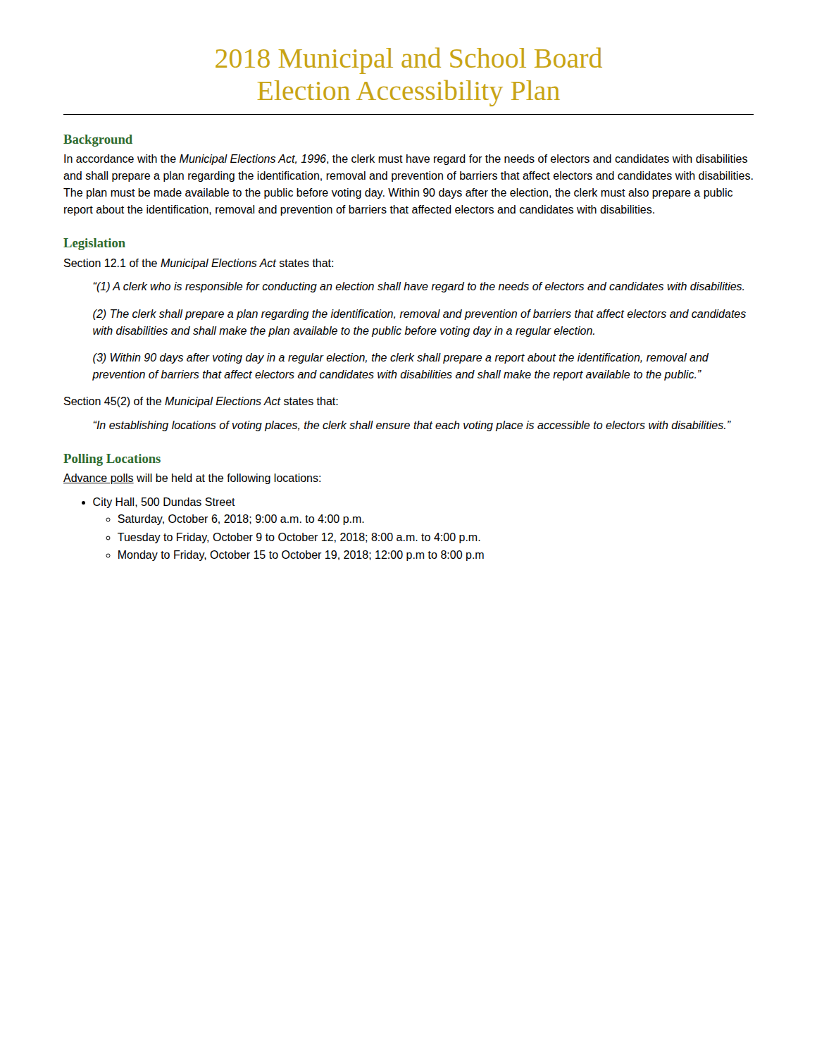2018 Municipal and School Board
Election Accessibility Plan
Background
In accordance with the Municipal Elections Act, 1996, the clerk must have regard for the needs of electors and candidates with disabilities and shall prepare a plan regarding the identification, removal and prevention of barriers that affect electors and candidates with disabilities. The plan must be made available to the public before voting day. Within 90 days after the election, the clerk must also prepare a public report about the identification, removal and prevention of barriers that affected electors and candidates with disabilities.
Legislation
Section 12.1 of the Municipal Elections Act states that:
“(1) A clerk who is responsible for conducting an election shall have regard to the needs of electors and candidates with disabilities.
(2) The clerk shall prepare a plan regarding the identification, removal and prevention of barriers that affect electors and candidates with disabilities and shall make the plan available to the public before voting day in a regular election.
(3) Within 90 days after voting day in a regular election, the clerk shall prepare a report about the identification, removal and prevention of barriers that affect electors and candidates with disabilities and shall make the report available to the public.”
Section 45(2) of the Municipal Elections Act states that:
“In establishing locations of voting places, the clerk shall ensure that each voting place is accessible to electors with disabilities.”
Polling Locations
Advance polls will be held at the following locations:
City Hall, 500 Dundas Street
Saturday, October 6, 2018; 9:00 a.m. to 4:00 p.m.
Tuesday to Friday, October 9 to October 12, 2018; 8:00 a.m. to 4:00 p.m.
Monday to Friday, October 15 to October 19, 2018; 12:00 p.m to 8:00 p.m